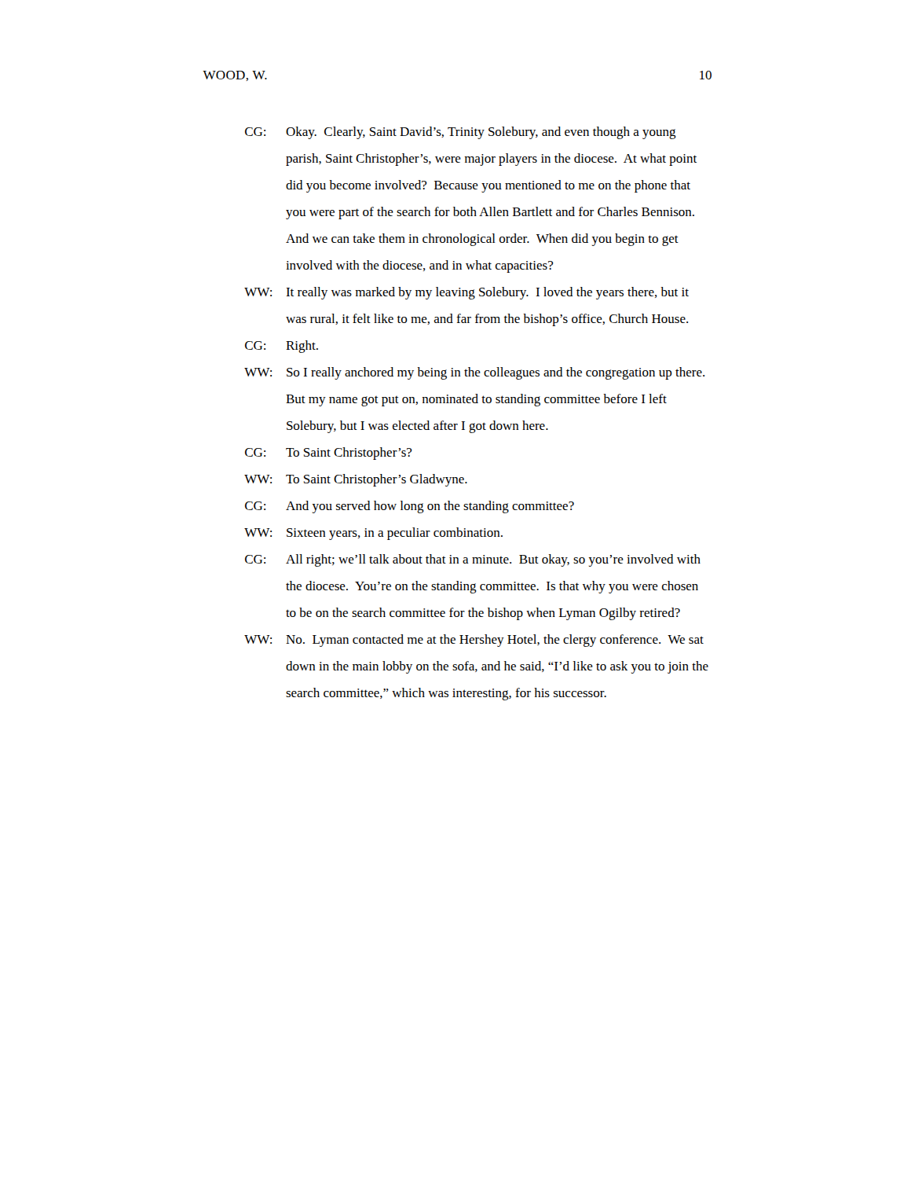WOOD, W. 10
CG:
Okay. Clearly, Saint David’s, Trinity Solebury, and even though a young parish, Saint Christopher’s, were major players in the diocese. At what point did you become involved? Because you mentioned to me on the phone that you were part of the search for both Allen Bartlett and for Charles Bennison. And we can take them in chronological order. When did you begin to get involved with the diocese, and in what capacities?
WW:
It really was marked by my leaving Solebury. I loved the years there, but it was rural, it felt like to me, and far from the bishop’s office, Church House.
CG:
Right.
WW:
So I really anchored my being in the colleagues and the congregation up there. But my name got put on, nominated to standing committee before I left Solebury, but I was elected after I got down here.
CG:
To Saint Christopher’s?
WW:
To Saint Christopher’s Gladwyne.
CG:
And you served how long on the standing committee?
WW:
Sixteen years, in a peculiar combination.
CG:
All right; we’ll talk about that in a minute. But okay, so you’re involved with the diocese. You’re on the standing committee. Is that why you were chosen to be on the search committee for the bishop when Lyman Ogilby retired?
WW:
No. Lyman contacted me at the Hershey Hotel, the clergy conference. We sat down in the main lobby on the sofa, and he said, “I’d like to ask you to join the search committee,” which was interesting, for his successor.